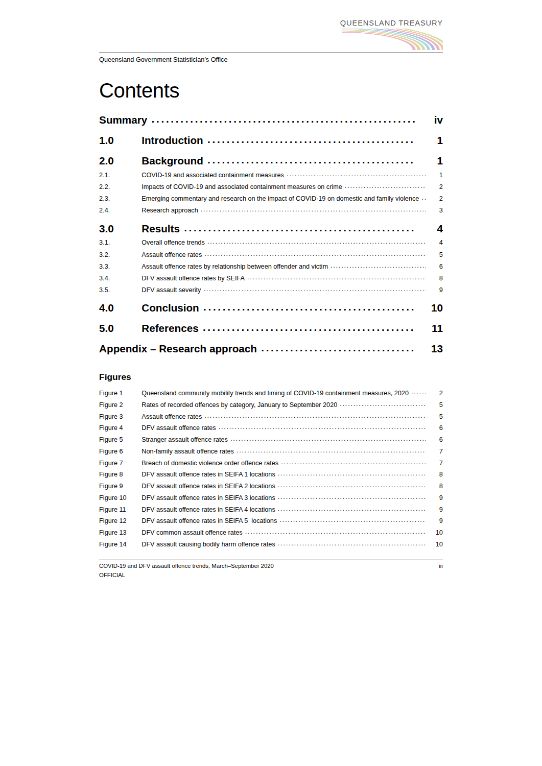QUEENSLAND TREASURY
Queensland Government Statistician’s Office
Contents
Summary .................................................................................................................. iv
1.0 Introduction .................................................................................................. 1
2.0 Background .................................................................................................. 1
2.1. COVID-19 and associated containment measures .............................................................................................. 1
2.2. Impacts of COVID-19 and associated containment measures on crime .............................................................. 2
2.3. Emerging commentary and research on the impact of COVID-19 on domestic and family violence ..................... 2
2.4. Research approach ................................................................................................................................. 3
3.0 Results ......................................................................................................... 4
3.1. Overall offence trends .............................................................................................................................. 4
3.2. Assault offence rates ............................................................................................................................... 5
3.3. Assault offence rates by relationship between offender and victim ..................................................................... 6
3.4. DFV assault offence rates by SEIFA ................................................................................................................. 8
3.5. DFV assault severity ................................................................................................................................ 9
4.0 Conclusion .................................................................................................. 10
5.0 References .................................................................................................. 11
Appendix – Research approach .............................................................................. 13
Figures
Figure 1 Queensland community mobility trends and timing of COVID-19 containment measures, 2020 ................. 2
Figure 2 Rates of recorded offences by category, January to September 2020 ....................................................... 5
Figure 3 Assault offence rates ......................................................................................................................... 5
Figure 4 DFV assault offence rates ................................................................................................................. 6
Figure 5 Stranger assault offence rates .......................................................................................................... 6
Figure 6 Non-family assault offence rates ....................................................................................................... 7
Figure 7 Breach of domestic violence order offence rates ..................................................................................... 7
Figure 8 DFV assault offence rates in SEIFA 1 locations ....................................................................................... 8
Figure 9 DFV assault offence rates in SEIFA 2 locations ....................................................................................... 8
Figure 10 DFV assault offence rates in SEIFA 3 locations ....................................................................................... 9
Figure 11 DFV assault offence rates in SEIFA 4 locations ....................................................................................... 9
Figure 12 DFV assault offence rates in SEIFA 5 locations ...................................................................................... 9
Figure 13 DFV common assault offence rates ................................................................................................. 10
Figure 14 DFV assault causing bodily harm offence rates ..................................................................................... 10
COVID-19 and DFV assault offence trends, March–September 2020 iii
OFFICIAL